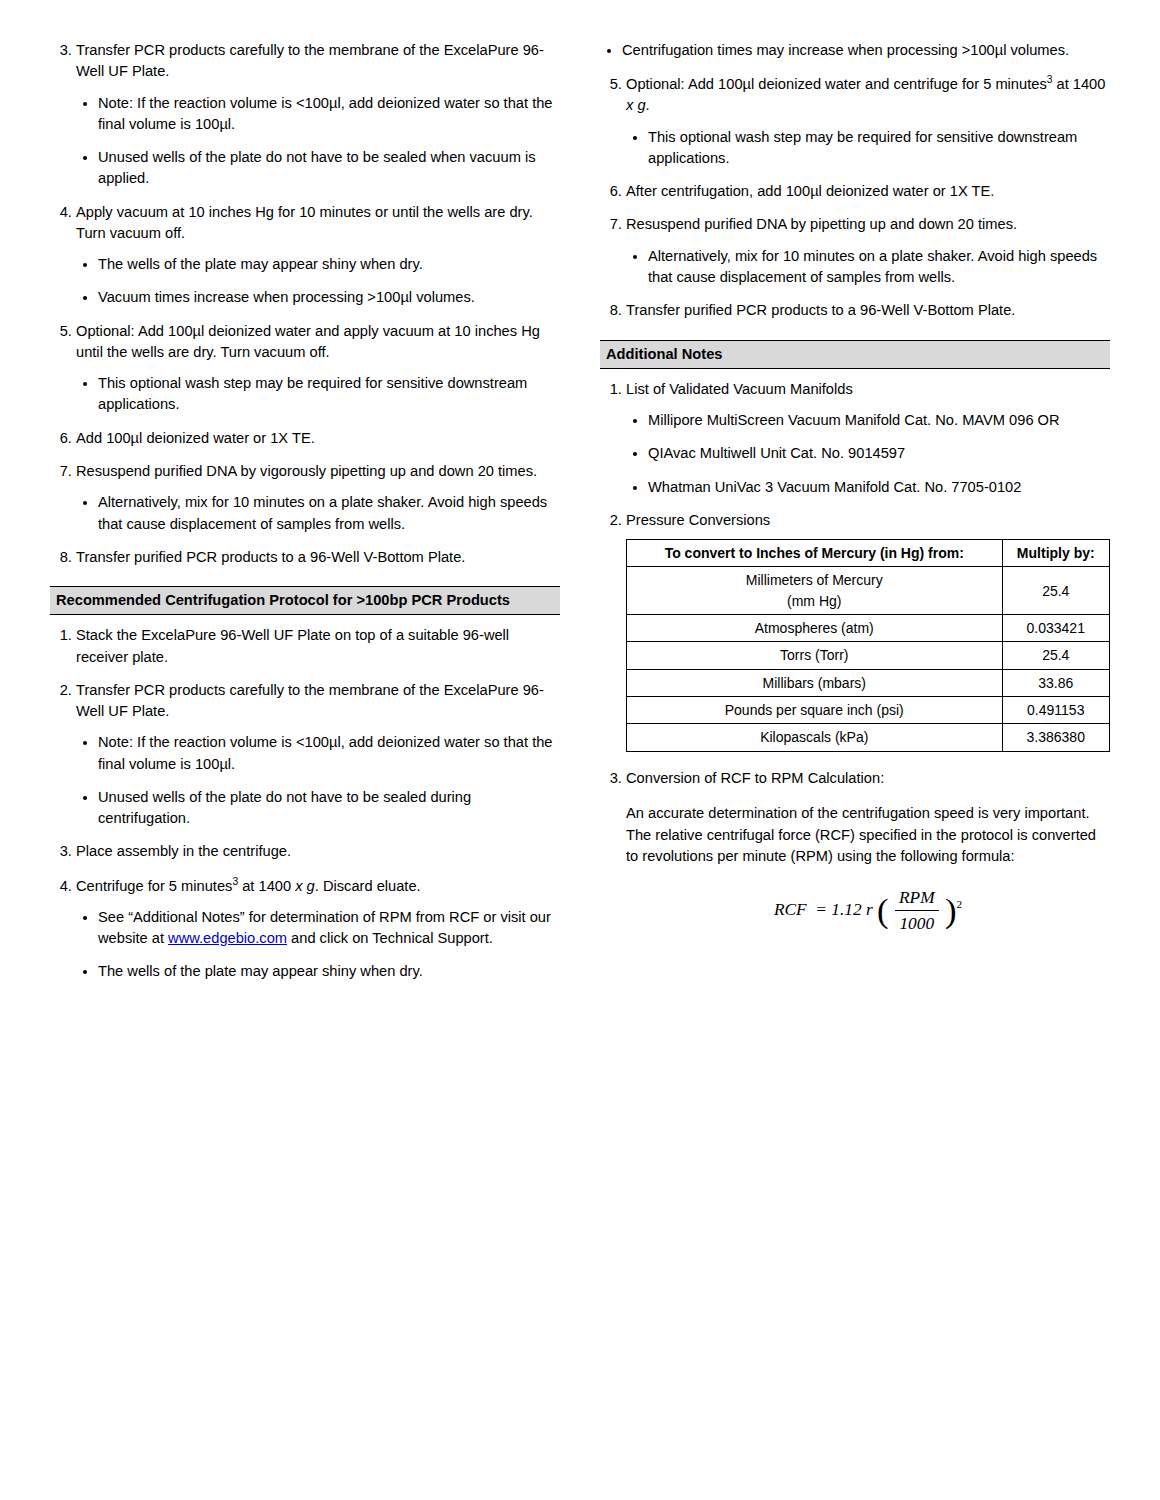Transfer PCR products carefully to the membrane of the ExcelaPure 96-Well UF Plate.
Note: If the reaction volume is <100µl, add deionized water so that the final volume is 100µl.
Unused wells of the plate do not have to be sealed when vacuum is applied.
Apply vacuum at 10 inches Hg for 10 minutes or until the wells are dry. Turn vacuum off.
The wells of the plate may appear shiny when dry.
Vacuum times increase when processing >100µl volumes.
Optional: Add 100µl deionized water and apply vacuum at 10 inches Hg until the wells are dry. Turn vacuum off.
This optional wash step may be required for sensitive downstream applications.
Add 100µl deionized water or 1X TE.
Resuspend purified DNA by vigorously pipetting up and down 20 times.
Alternatively, mix for 10 minutes on a plate shaker. Avoid high speeds that cause displacement of samples from wells.
Transfer purified PCR products to a 96-Well V-Bottom Plate.
Recommended Centrifugation Protocol for >100bp PCR Products
Stack the ExcelaPure 96-Well UF Plate on top of a suitable 96-well receiver plate.
Transfer PCR products carefully to the membrane of the ExcelaPure 96-Well UF Plate.
Note: If the reaction volume is <100µl, add deionized water so that the final volume is 100µl.
Unused wells of the plate do not have to be sealed during centrifugation.
Place assembly in the centrifuge.
Centrifuge for 5 minutes3 at 1400 x g. Discard eluate.
See “Additional Notes” for determination of RPM from RCF or visit our website at www.edgebio.com and click on Technical Support.
The wells of the plate may appear shiny when dry.
Centrifugation times may increase when processing >100µl volumes.
Optional: Add 100µl deionized water and centrifuge for 5 minutes3 at 1400 x g.
This optional wash step may be required for sensitive downstream applications.
After centrifugation, add 100µl deionized water or 1X TE.
Resuspend purified DNA by pipetting up and down 20 times.
Alternatively, mix for 10 minutes on a plate shaker. Avoid high speeds that cause displacement of samples from wells.
Transfer purified PCR products to a 96-Well V-Bottom Plate.
Additional Notes
List of Validated Vacuum Manifolds
Millipore MultiScreen Vacuum Manifold Cat. No. MAVM 096 OR
QIAvac Multiwell Unit Cat. No. 9014597
Whatman UniVac 3 Vacuum Manifold Cat. No. 7705-0102
Pressure Conversions
| To convert to Inches of Mercury (in Hg) from: | Multiply by: |
| --- | --- |
| Millimeters of Mercury (mm Hg) | 25.4 |
| Atmospheres (atm) | 0.033421 |
| Torrs (Torr) | 25.4 |
| Millibars (mbars) | 33.86 |
| Pounds per square inch (psi) | 0.491153 |
| Kilopascals (kPa) | 3.386380 |
Conversion of RCF to RPM Calculation:
An accurate determination of the centrifugation speed is very important. The relative centrifugal force (RCF) specified in the protocol is converted to revolutions per minute (RPM) using the following formula:
RCF = 1.12 r ( RPM 1000 ) 2